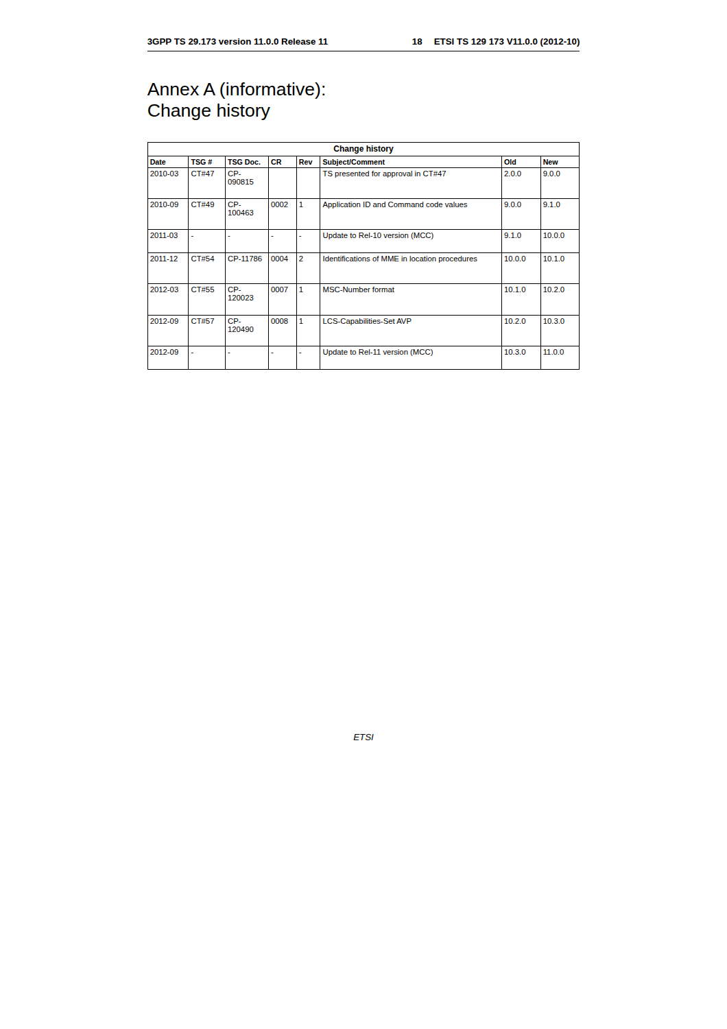3GPP TS 29.173 version 11.0.0 Release 11 18 ETSI TS 129 173 V11.0.0 (2012-10)
Annex A (informative):
Change history
Change history
| Date | TSG # | TSG Doc. | CR | Rev | Subject/Comment | Old | New |
| --- | --- | --- | --- | --- | --- | --- | --- |
| 2010-03 | CT#47 | CP-090815 | | | TS presented for approval in CT#47 | 2.0.0 | 9.0.0 |
| 2010-09 | CT#49 | CP-100463 | 0002 | 1 | Application ID and Command code values | 9.0.0 | 9.1.0 |
| 2011-03 | - | - | - | - | Update to Rel-10 version (MCC) | 9.1.0 | 10.0.0 |
| 2011-12 | CT#54 | CP-11786 | 0004 | 2 | Identifications of MME in location procedures | 10.0.0 | 10.1.0 |
| 2012-03 | CT#55 | CP-120023 | 0007 | 1 | MSC-Number format | 10.1.0 | 10.2.0 |
| 2012-09 | CT#57 | CP-120490 | 0008 | 1 | LCS-Capabilities-Set AVP | 10.2.0 | 10.3.0 |
| 2012-09 | - | - | - | - | Update to Rel-11 version (MCC) | 10.3.0 | 11.0.0 |
ETSI